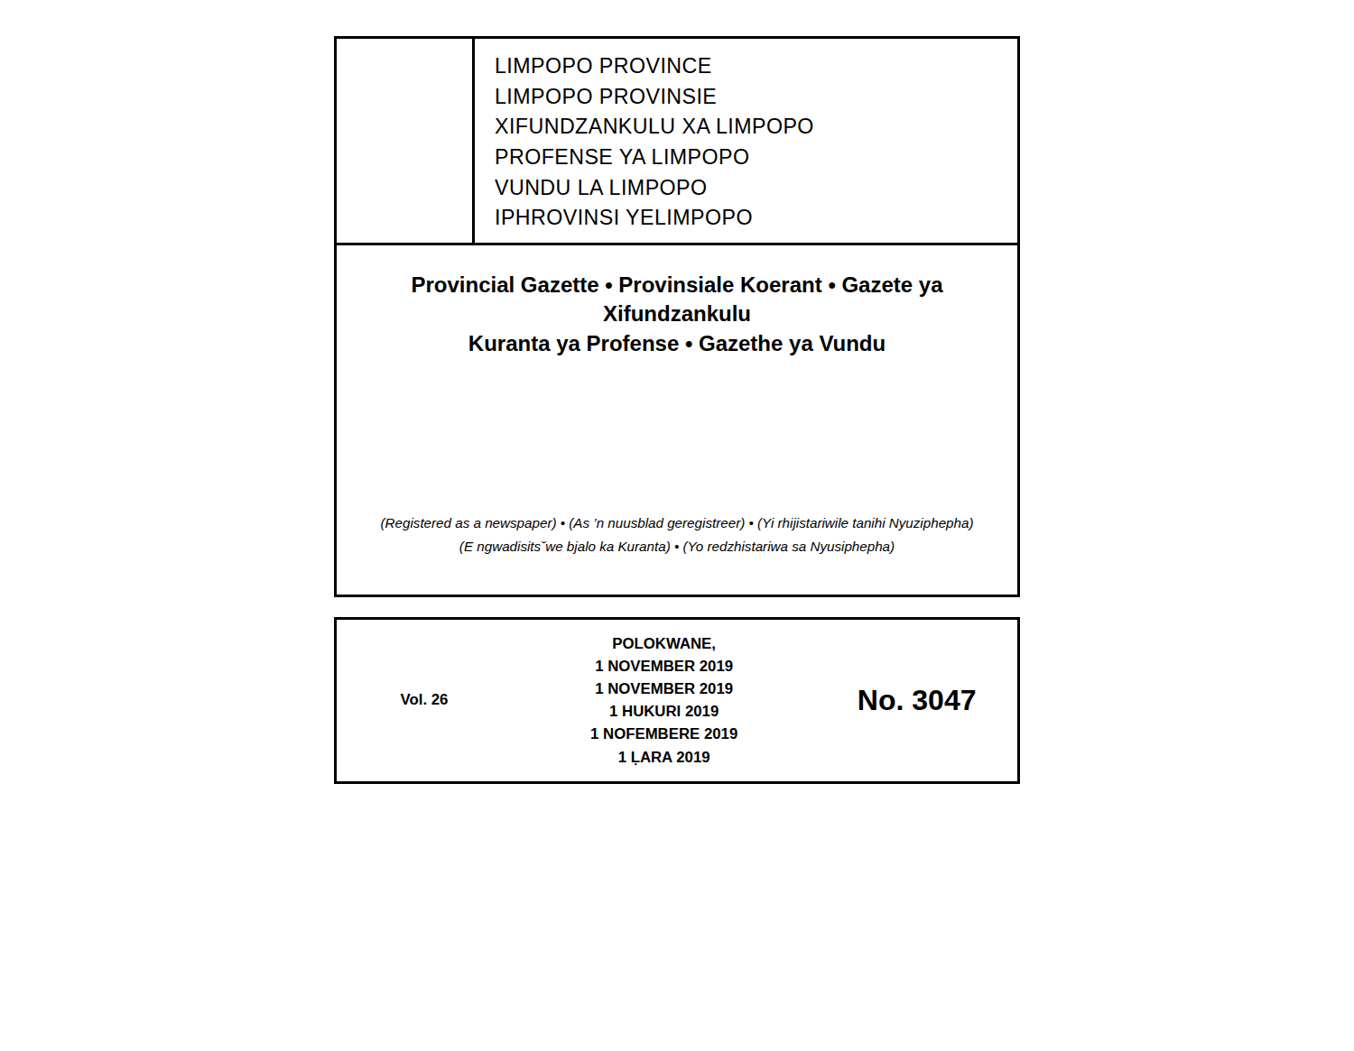LIMPOPO PROVINCE
LIMPOPO PROVINSIE
XIFUNDZANKULU XA LIMPOPO
PROFENSE YA LIMPOPO
VUNDU LA LIMPOPO
IPHROVINSI YELIMPOPO
Provincial Gazette • Provinsiale Koerant • Gazete ya Xifundzankulu
Kuranta ya Profense • Gazethe ya Vundu
(Registered as a newspaper) • (As ’n nuusblad geregistreer) • (Yi rhijistariwile tanihi Nyuziphepha)
(E ngwadisits˘we bjalo ka Kuranta) • (Yo redzhistariwa sa Nyusiphepha)
Vol. 26
POLOKWANE,
1 NOVEMBER 2019
1 NOVEMBER 2019
1 HUKURI 2019
1 NOFEMBERE 2019
1 ḶARA 2019
No. 3047